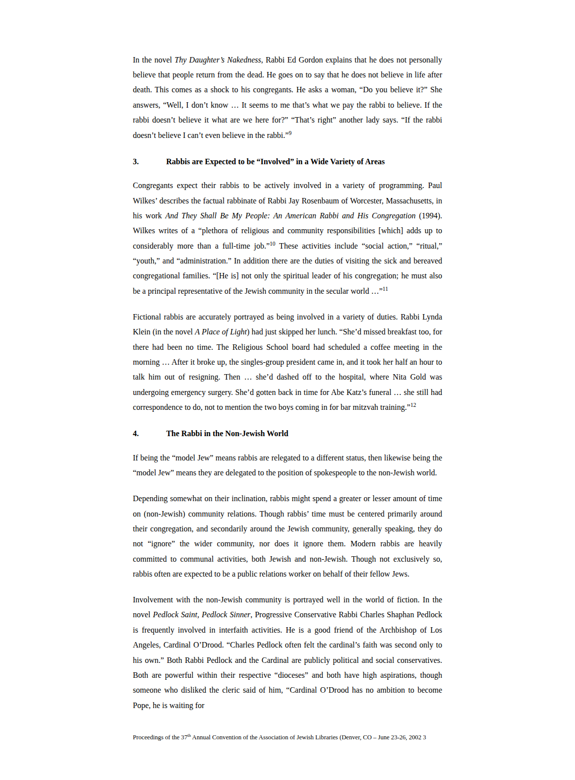In the novel Thy Daughter’s Nakedness, Rabbi Ed Gordon explains that he does not personally believe that people return from the dead. He goes on to say that he does not believe in life after death. This comes as a shock to his congregants. He asks a woman, “Do you believe it?” She answers, “Well, I don’t know … It seems to me that’s what we pay the rabbi to believe. If the rabbi doesn’t believe it what are we here for?” “That’s right” another lady says. “If the rabbi doesn’t believe I can’t even believe in the rabbi.”9
3. Rabbis are Expected to be “Involved” in a Wide Variety of Areas
Congregants expect their rabbis to be actively involved in a variety of programming. Paul Wilkes’ describes the factual rabbinate of Rabbi Jay Rosenbaum of Worcester, Massachusetts, in his work And They Shall Be My People: An American Rabbi and His Congregation (1994). Wilkes writes of a “plethora of religious and community responsibilities [which] adds up to considerably more than a full-time job.”10 These activities include “social action,” “ritual,” “youth,” and “administration.” In addition there are the duties of visiting the sick and bereaved congregational families. “[He is] not only the spiritual leader of his congregation; he must also be a principal representative of the Jewish community in the secular world …”11
Fictional rabbis are accurately portrayed as being involved in a variety of duties. Rabbi Lynda Klein (in the novel A Place of Light) had just skipped her lunch. “She’d missed breakfast too, for there had been no time. The Religious School board had scheduled a coffee meeting in the morning … After it broke up, the singles-group president came in, and it took her half an hour to talk him out of resigning. Then … she’d dashed off to the hospital, where Nita Gold was undergoing emergency surgery. She’d gotten back in time for Abe Katz’s funeral … she still had correspondence to do, not to mention the two boys coming in for bar mitzvah training.”12
4. The Rabbi in the Non-Jewish World
If being the “model Jew” means rabbis are relegated to a different status, then likewise being the “model Jew” means they are delegated to the position of spokespeople to the non-Jewish world.
Depending somewhat on their inclination, rabbis might spend a greater or lesser amount of time on (non-Jewish) community relations. Though rabbis’ time must be centered primarily around their congregation, and secondarily around the Jewish community, generally speaking, they do not “ignore” the wider community, nor does it ignore them. Modern rabbis are heavily committed to communal activities, both Jewish and non-Jewish. Though not exclusively so, rabbis often are expected to be a public relations worker on behalf of their fellow Jews.
Involvement with the non-Jewish community is portrayed well in the world of fiction. In the novel Pedlock Saint, Pedlock Sinner, Progressive Conservative Rabbi Charles Shaphan Pedlock is frequently involved in interfaith activities. He is a good friend of the Archbishop of Los Angeles, Cardinal O’Drood. “Charles Pedlock often felt the cardinal’s faith was second only to his own.” Both Rabbi Pedlock and the Cardinal are publicly political and social conservatives. Both are powerful within their respective “dioceses” and both have high aspirations, though someone who disliked the cleric said of him, “Cardinal O’Drood has no ambition to become Pope, he is waiting for
Proceedings of the 37th Annual Convention of the Association of Jewish Libraries (Denver, CO – June 23-26, 2002 3